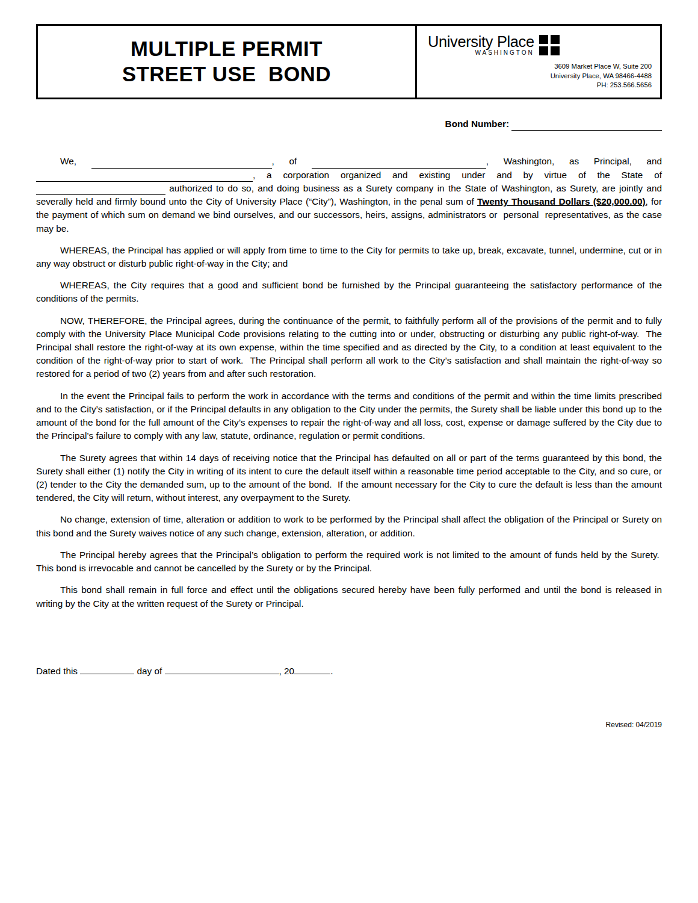MULTIPLE PERMIT
STREET USE BOND
University Place WASHINGTON
3609 Market Place W, Suite 200
University Place, WA 98466-4488
PH: 253.566.5656
Bond Number:
We, , of , Washington, as Principal, and , a corporation organized and existing under and by virtue of the State of authorized to do so, and doing business as a Surety company in the State of Washington, as Surety, are jointly and severally held and firmly bound unto the City of University Place (“City”), Washington, in the penal sum of Twenty Thousand Dollars ($20,000.00), for the payment of which sum on demand we bind ourselves, and our successors, heirs, assigns, administrators or personal representatives, as the case may be.
WHEREAS, the Principal has applied or will apply from time to time to the City for permits to take up, break, excavate, tunnel, undermine, cut or in any way obstruct or disturb public right-of-way in the City; and
WHEREAS, the City requires that a good and sufficient bond be furnished by the Principal guaranteeing the satisfactory performance of the conditions of the permits.
NOW, THEREFORE, the Principal agrees, during the continuance of the permit, to faithfully perform all of the provisions of the permit and to fully comply with the University Place Municipal Code provisions relating to the cutting into or under, obstructing or disturbing any public right-of-way. The Principal shall restore the right-of-way at its own expense, within the time specified and as directed by the City, to a condition at least equivalent to the condition of the right-of-way prior to start of work. The Principal shall perform all work to the City’s satisfaction and shall maintain the right-of-way so restored for a period of two (2) years from and after such restoration.
In the event the Principal fails to perform the work in accordance with the terms and conditions of the permit and within the time limits prescribed and to the City’s satisfaction, or if the Principal defaults in any obligation to the City under the permits, the Surety shall be liable under this bond up to the amount of the bond for the full amount of the City’s expenses to repair the right-of-way and all loss, cost, expense or damage suffered by the City due to the Principal’s failure to comply with any law, statute, ordinance, regulation or permit conditions.
The Surety agrees that within 14 days of receiving notice that the Principal has defaulted on all or part of the terms guaranteed by this bond, the Surety shall either (1) notify the City in writing of its intent to cure the default itself within a reasonable time period acceptable to the City, and so cure, or (2) tender to the City the demanded sum, up to the amount of the bond. If the amount necessary for the City to cure the default is less than the amount tendered, the City will return, without interest, any overpayment to the Surety.
No change, extension of time, alteration or addition to work to be performed by the Principal shall affect the obligation of the Principal or Surety on this bond and the Surety waives notice of any such change, extension, alteration, or addition.
The Principal hereby agrees that the Principal’s obligation to perform the required work is not limited to the amount of funds held by the Surety. This bond is irrevocable and cannot be cancelled by the Surety or by the Principal.
This bond shall remain in full force and effect until the obligations secured hereby have been fully performed and until the bond is released in writing by the City at the written request of the Surety or Principal.
Dated this day of , 20 .
Revised: 04/2019